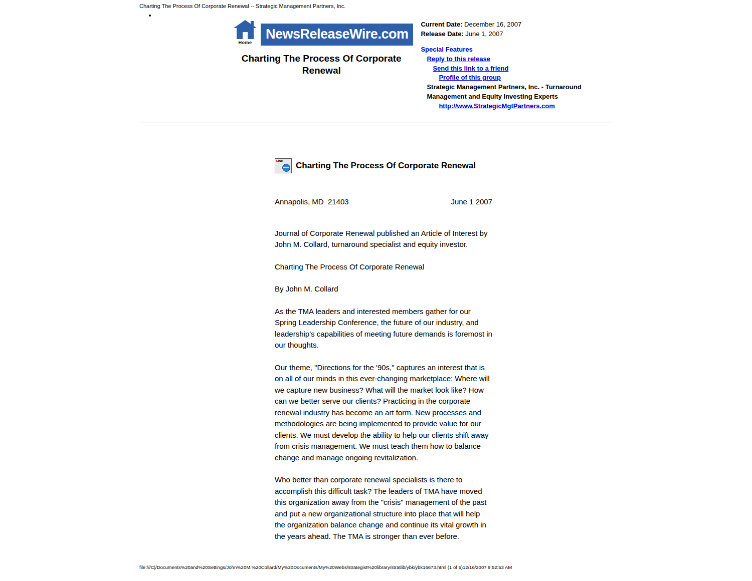Charting The Process Of Corporate Renewal -- Strategic Management Partners, Inc.
| Home NewsReleaseWire .com Charting The Process Of Corporate Renewal | Current Date: December 16, 2007 Release Date: June 1, 2007 Special Features Reply to this release Send this link to a friend Profile of this group Strategic Management Partners, Inc. - Turnaround Management and Equity Investing Experts http://www.StrategicMgtPartners.com |
LINK
Charting The Process Of Corporate Renewal
Annapolis, MD 21403 June 1 2007
Journal of Corporate Renewal published an Article of Interest by John M. Collard, turnaround specialist and equity investor.
Charting The Process Of Corporate Renewal
By John M. Collard
As the TMA leaders and interested members gather for our Spring Leadership Conference, the future of our industry, and leadership's capabilities of meeting future demands is foremost in our thoughts.
Our theme, "Directions for the '90s," captures an interest that is on all of our minds in this ever-changing marketplace: Where will we capture new business? What will the market look like? How can we better serve our clients? Practicing in the corporate renewal industry has become an art form. New processes and methodologies are being implemented to provide value for our clients. We must develop the ability to help our clients shift away from crisis management. We must teach them how to balance change and manage ongoing revitalization.
Who better than corporate renewal specialists is there to accomplish this difficult task? The leaders of TMA have moved this organization away from the "crisis" management of the past and put a new organizational structure into place that will help the organization balance change and continue its vital growth in the years ahead. The TMA is stronger than ever before.
file:///C|/Documents%20and%20Settings/John%20M.%20Collard/My%20Documents/My%20Webs/strategist%20library/stratlib/ybk/ybk16673.html (1 of 5)12/16/2007 9:52:53 AM